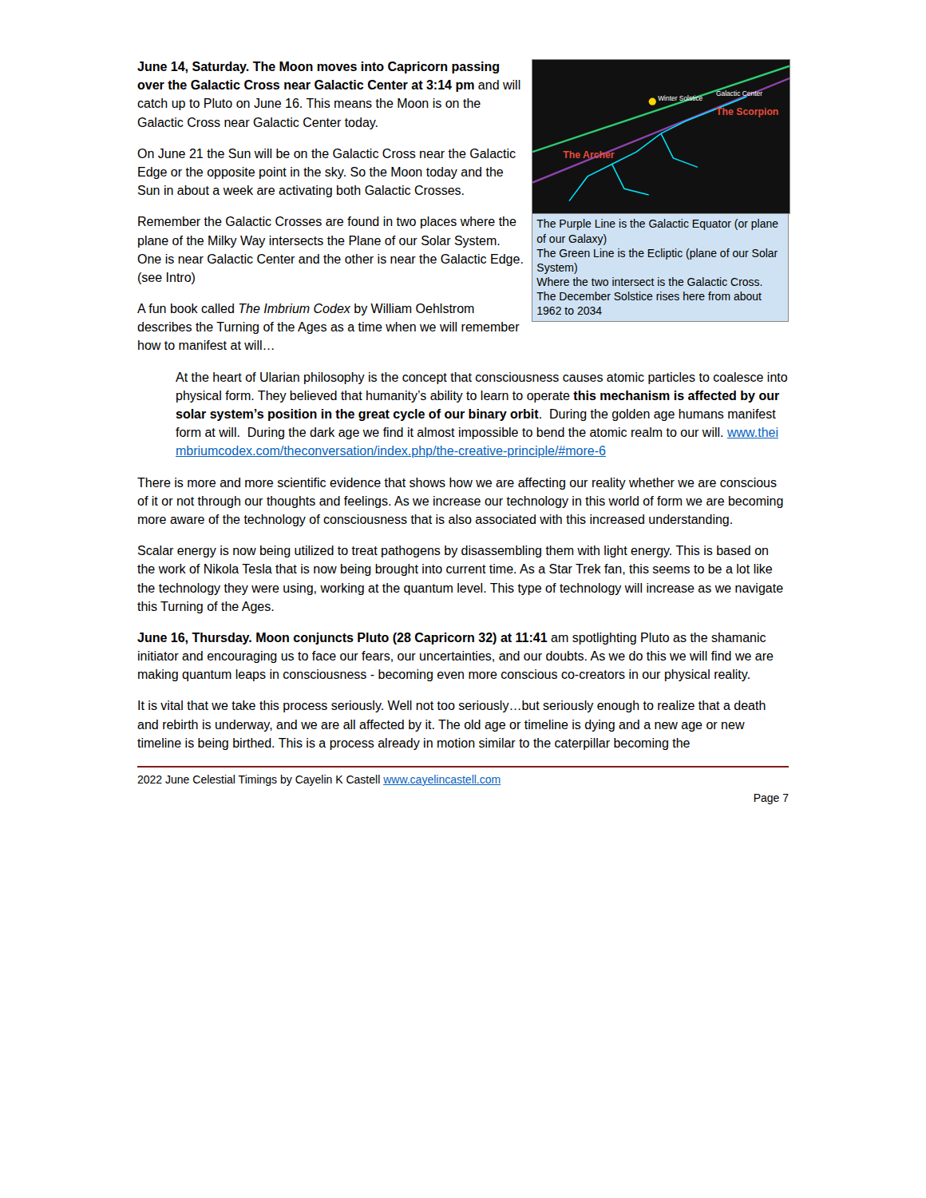The Purple Line is the Galactic Equator (or plane of our Galaxy) The Green Line is the Ecliptic (plane of our Solar System) Where the two intersect is the Galactic Cross. The December Solstice rises here from about 1962 to 2034
June 14, Saturday. The Moon moves into Capricorn passing over the Galactic Cross near Galactic Center at 3:14 pm and will catch up to Pluto on June 16. This means the Moon is on the Galactic Cross near Galactic Center today.
On June 21 the Sun will be on the Galactic Cross near the Galactic Edge or the opposite point in the sky. So the Moon today and the Sun in about a week are activating both Galactic Crosses.
Remember the Galactic Crosses are found in two places where the plane of the Milky Way intersects the Plane of our Solar System. One is near Galactic Center and the other is near the Galactic Edge. (see Intro)
A fun book called The Imbrium Codex by William Oehlstrom describes the Turning of the Ages as a time when we will remember how to manifest at will…
At the heart of Ularian philosophy is the concept that consciousness causes atomic particles to coalesce into physical form. They believed that humanity’s ability to learn to operate this mechanism is affected by our solar system’s position in the great cycle of our binary orbit. During the golden age humans manifest form at will. During the dark age we find it almost impossible to bend the atomic realm to our will. www.theimbriumcodex.com/theconversation/index.php/the-creative-principle/#more-6
There is more and more scientific evidence that shows how we are affecting our reality whether we are conscious of it or not through our thoughts and feelings. As we increase our technology in this world of form we are becoming more aware of the technology of consciousness that is also associated with this increased understanding.
Scalar energy is now being utilized to treat pathogens by disassembling them with light energy. This is based on the work of Nikola Tesla that is now being brought into current time. As a Star Trek fan, this seems to be a lot like the technology they were using, working at the quantum level. This type of technology will increase as we navigate this Turning of the Ages.
June 16, Thursday. Moon conjuncts Pluto (28 Capricorn 32) at 11:41 am spotlighting Pluto as the shamanic initiator and encouraging us to face our fears, our uncertainties, and our doubts. As we do this we will find we are making quantum leaps in consciousness - becoming even more conscious co-creators in our physical reality.
It is vital that we take this process seriously. Well not too seriously…but seriously enough to realize that a death and rebirth is underway, and we are all affected by it. The old age or timeline is dying and a new age or new timeline is being birthed. This is a process already in motion similar to the caterpillar becoming the
2022 June Celestial Timings by Cayelin K Castell www.cayelincastell.com
Page 7